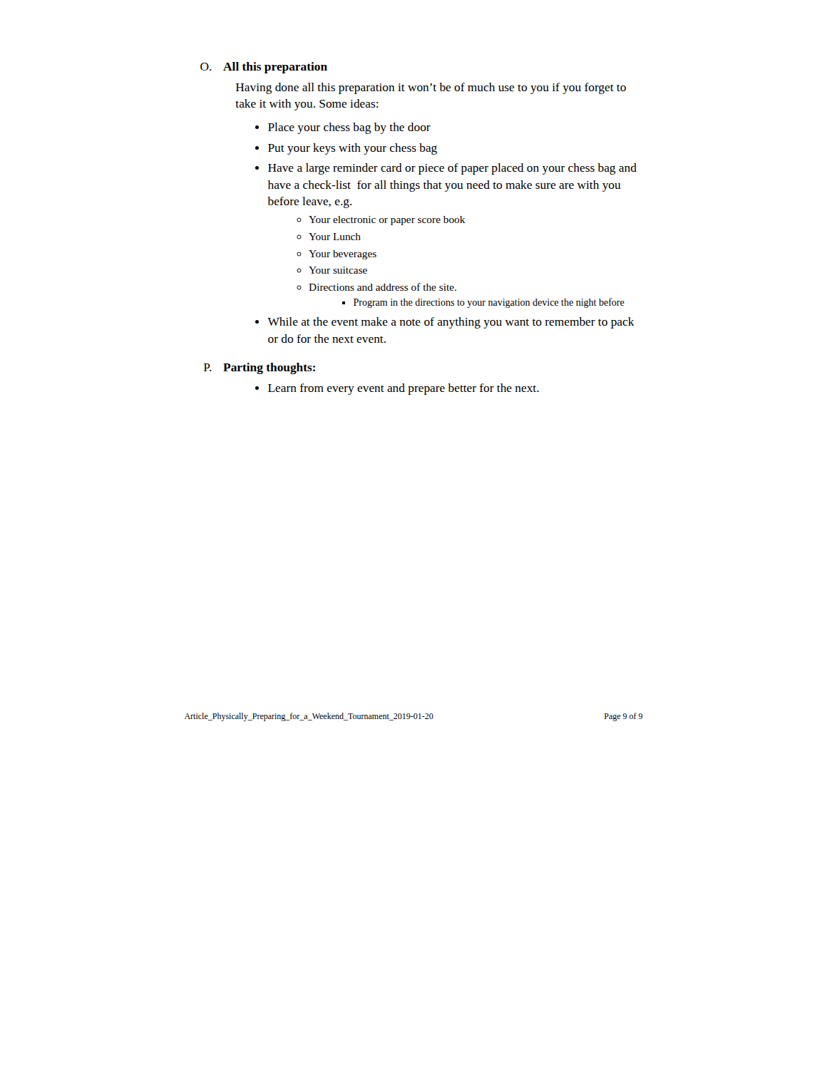All this preparation
Having done all this preparation it won’t be of much use to you if you forget to take it with you. Some ideas:
Place your chess bag by the door
Put your keys with your chess bag
Have a large reminder card or piece of paper placed on your chess bag and have a check-list for all things that you need to make sure are with you before leave, e.g.
Your electronic or paper score book
Your Lunch
Your beverages
Your suitcase
Directions and address of the site.
Program in the directions to your navigation device the night before
While at the event make a note of anything you want to remember to pack or do for the next event.
Parting thoughts:
Learn from every event and prepare better for the next.
Article_Physically_Preparing_for_a_Weekend_Tournament_2019-01-20 Page 9 of 9